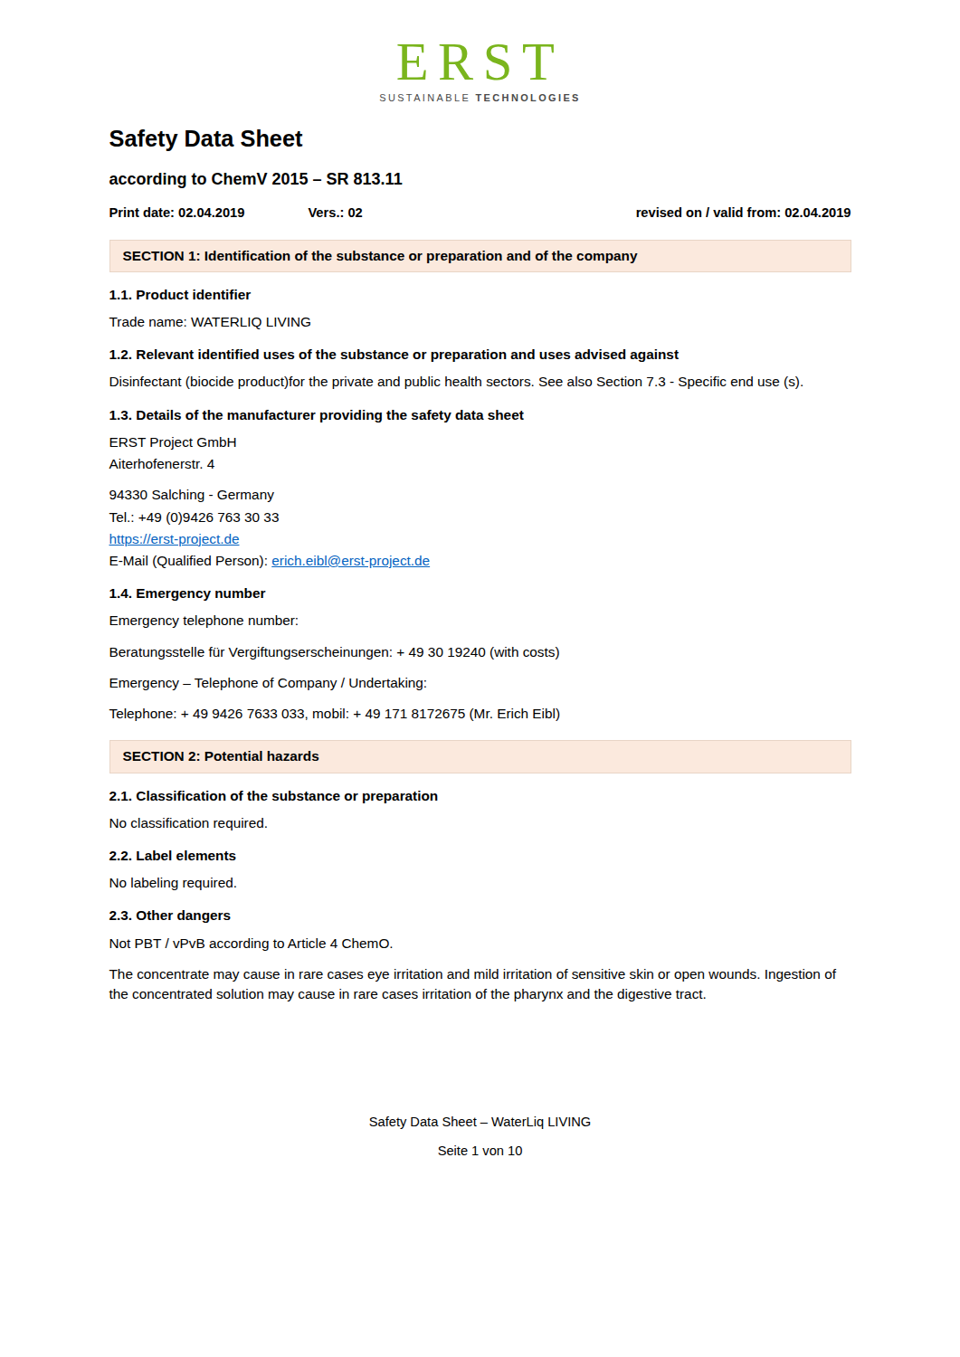ERST
SUSTAINABLE TECHNOLOGIES
Safety Data Sheet
according to ChemV 2015 – SR 813.11
Print date: 02.04.2019 Vers.: 02 revised on / valid from: 02.04.2019
SECTION 1: Identification of the substance or preparation and of the company
1.1. Product identifier
Trade name: WATERLIQ LIVING
1.2. Relevant identified uses of the substance or preparation and uses advised against
Disinfectant (biocide product)for the private and public health sectors. See also Section 7.3 - Specific end use (s).
1.3. Details of the manufacturer providing the safety data sheet
ERST Project GmbH
Aiterhofenerstr. 4
94330 Salching - Germany
Tel.: +49 (0)9426 763 30 33
https://erst-project.de
E-Mail (Qualified Person): erich.eibl@erst-project.de
1.4. Emergency number
Emergency telephone number:
Beratungsstelle für Vergiftungserscheinungen: + 49 30 19240 (with costs)
Emergency – Telephone of Company / Undertaking:
Telephone: + 49 9426 7633 033, mobil: + 49 171 8172675 (Mr. Erich Eibl)
SECTION 2: Potential hazards
2.1. Classification of the substance or preparation
No classification required.
2.2. Label elements
No labeling required.
2.3. Other dangers
Not PBT / vPvB according to Article 4 ChemO.
The concentrate may cause in rare cases eye irritation and mild irritation of sensitive skin or open wounds. Ingestion of the concentrated solution may cause in rare cases irritation of the pharynx and the digestive tract.
Safety Data Sheet – WaterLiq LIVING
Seite 1 von 10